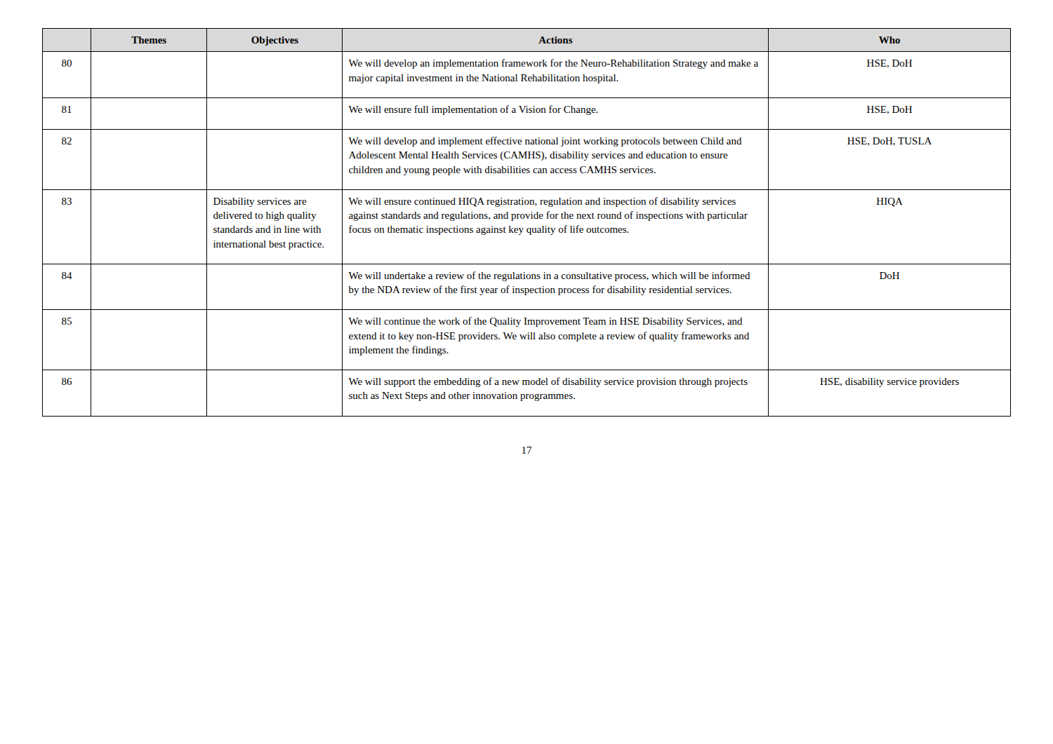| | Themes | Objectives | Actions | Who |
| --- | --- | --- | --- | --- |
| 80 | | | We will develop an implementation framework for the Neuro-Rehabilitation Strategy and make a major capital investment in the National Rehabilitation hospital. | HSE, DoH |
| 81 | | | We will ensure full implementation of a Vision for Change. | HSE, DoH |
| 82 | | | We will develop and implement effective national joint working protocols between Child and Adolescent Mental Health Services (CAMHS), disability services and education to ensure children and young people with disabilities can access CAMHS services. | HSE, DoH, TUSLA |
| 83 | | Disability services are delivered to high quality standards and in line with international best practice. | We will ensure continued HIQA registration, regulation and inspection of disability services against standards and regulations, and provide for the next round of inspections with particular focus on thematic inspections against key quality of life outcomes. | HIQA |
| 84 | | | We will undertake a review of the regulations in a consultative process, which will be informed by the NDA review of the first year of inspection process for disability residential services. | DoH |
| 85 | | | We will continue the work of the Quality Improvement Team in HSE Disability Services, and extend it to key non-HSE providers. We will also complete a review of quality frameworks and implement the findings. | |
| 86 | | | We will support the embedding of a new model of disability service provision through projects such as Next Steps and other innovation programmes. | HSE, disability service providers |
17